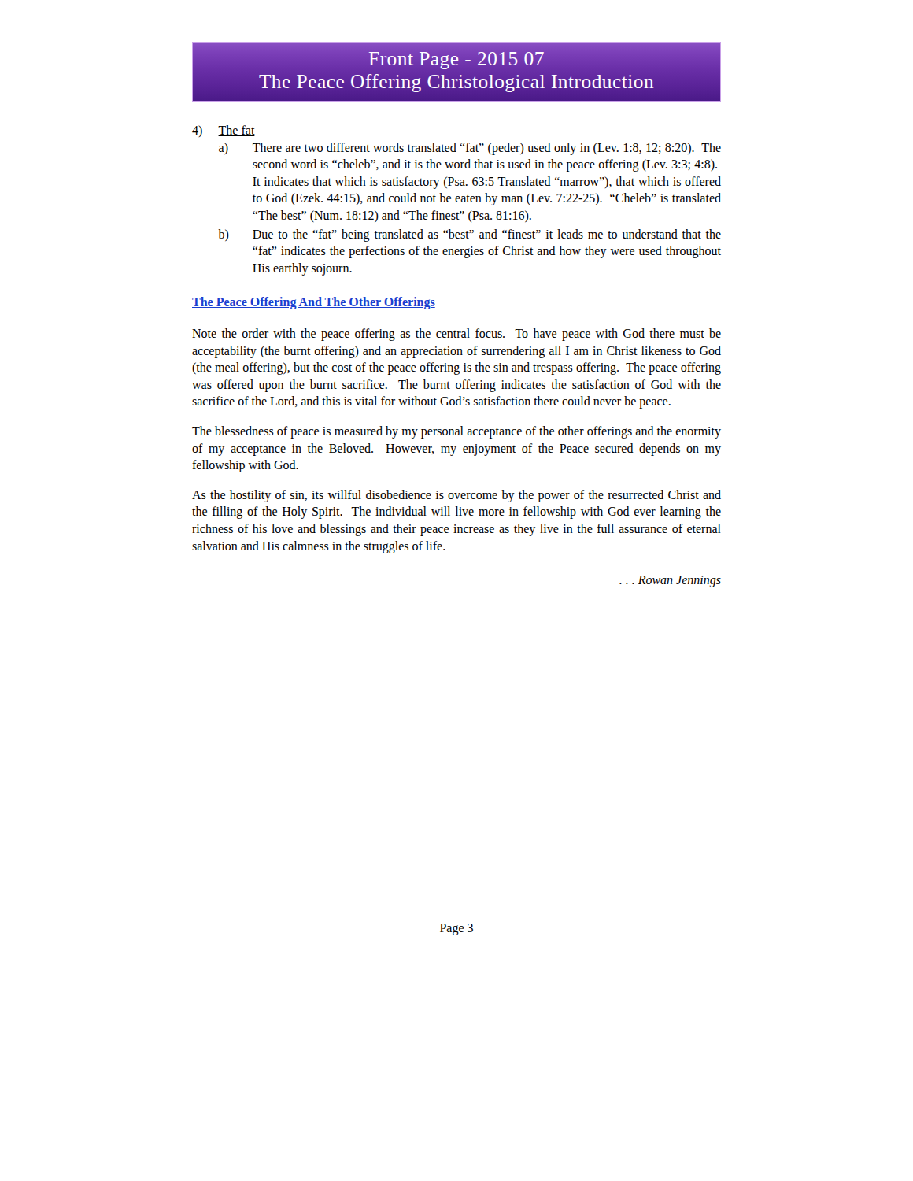Front Page - 2015 07
The Peace Offering Christological Introduction
4) The fat
a) There are two different words translated “fat” (peder) used only in (Lev. 1:8, 12; 8:20). The second word is “cheleb”, and it is the word that is used in the peace offering (Lev. 3:3; 4:8). It indicates that which is satisfactory (Psa. 63:5 Translated “marrow”), that which is offered to God (Ezek. 44:15), and could not be eaten by man (Lev. 7:22-25). “Cheleb” is translated “The best” (Num. 18:12) and “The finest” (Psa. 81:16).
b) Due to the “fat” being translated as “best” and “finest” it leads me to understand that the “fat” indicates the perfections of the energies of Christ and how they were used throughout His earthly sojourn.
The Peace Offering And The Other Offerings
Note the order with the peace offering as the central focus. To have peace with God there must be acceptability (the burnt offering) and an appreciation of surrendering all I am in Christ likeness to God (the meal offering), but the cost of the peace offering is the sin and trespass offering. The peace offering was offered upon the burnt sacrifice. The burnt offering indicates the satisfaction of God with the sacrifice of the Lord, and this is vital for without God’s satisfaction there could never be peace.
The blessedness of peace is measured by my personal acceptance of the other offerings and the enormity of my acceptance in the Beloved. However, my enjoyment of the Peace secured depends on my fellowship with God.
As the hostility of sin, its willful disobedience is overcome by the power of the resurrected Christ and the filling of the Holy Spirit. The individual will live more in fellowship with God ever learning the richness of his love and blessings and their peace increase as they live in the full assurance of eternal salvation and His calmness in the struggles of life.
. . . Rowan Jennings
Page 3